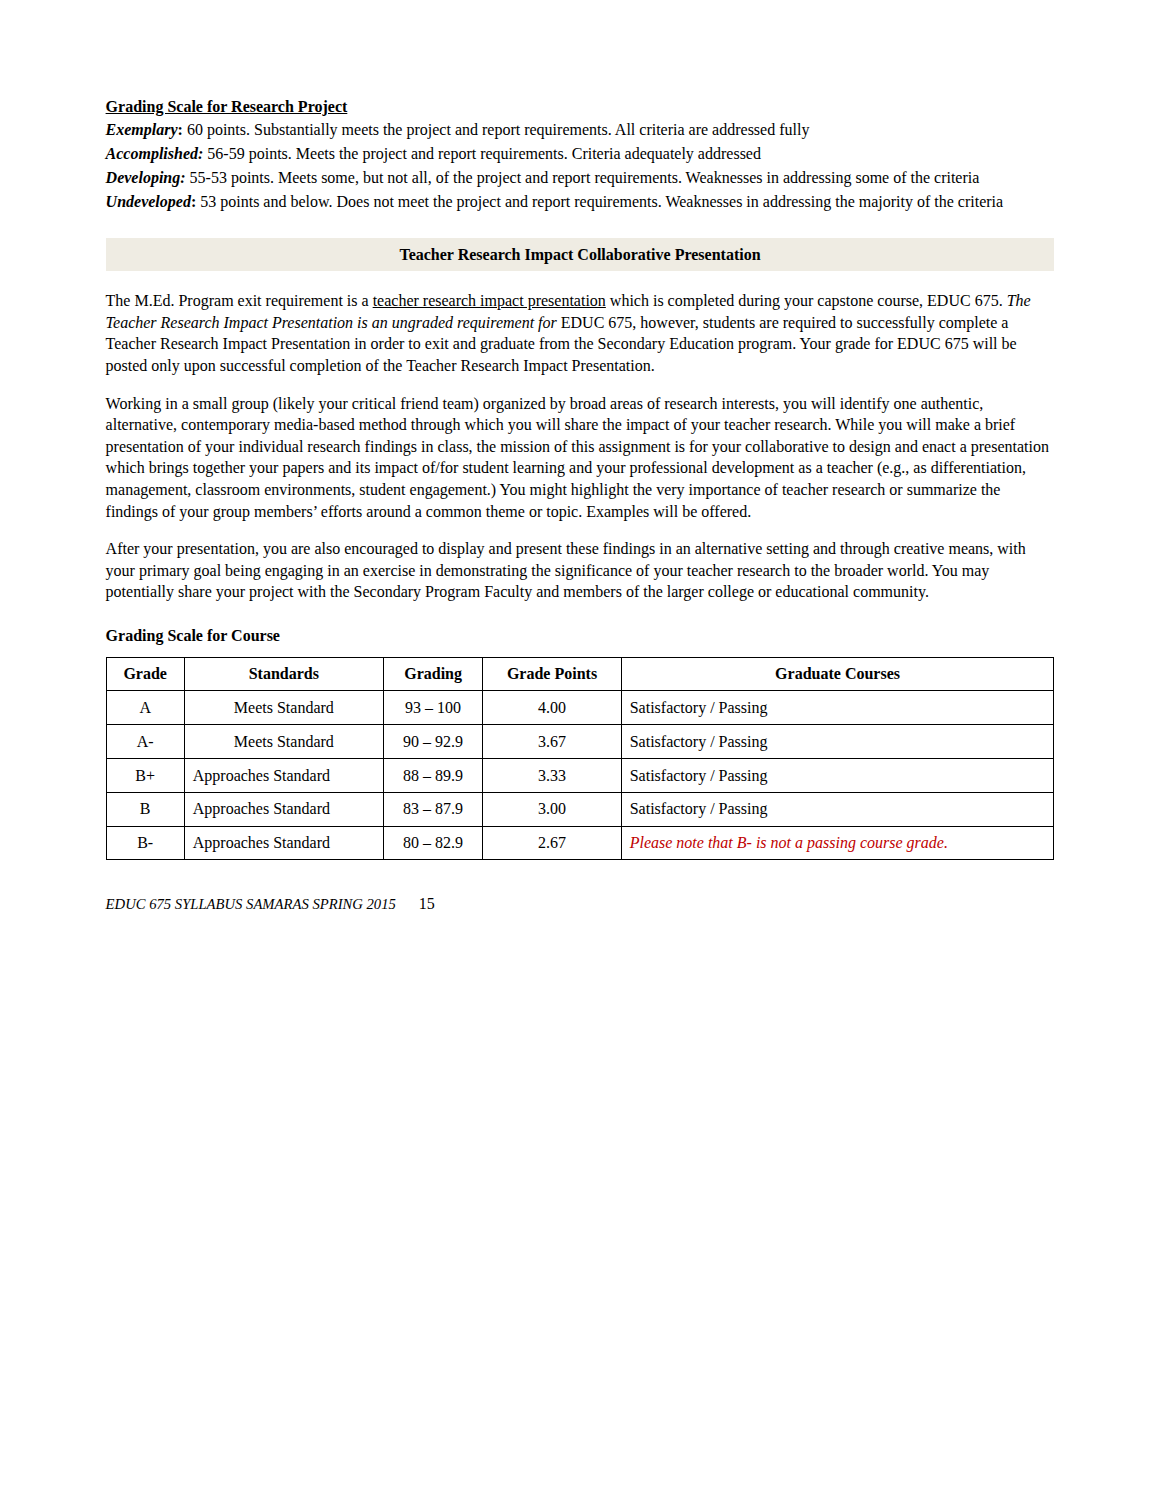Grading Scale for Research Project
Exemplary: 60 points. Substantially meets the project and report requirements. All criteria are addressed fully
Accomplished: 56-59 points. Meets the project and report requirements. Criteria adequately addressed
Developing: 55-53 points. Meets some, but not all, of the project and report requirements. Weaknesses in addressing some of the criteria
Undeveloped: 53 points and below. Does not meet the project and report requirements. Weaknesses in addressing the majority of the criteria
Teacher Research Impact Collaborative Presentation
The M.Ed. Program exit requirement is a teacher research impact presentation which is completed during your capstone course, EDUC 675. The Teacher Research Impact Presentation is an ungraded requirement for EDUC 675, however, students are required to successfully complete a Teacher Research Impact Presentation in order to exit and graduate from the Secondary Education program. Your grade for EDUC 675 will be posted only upon successful completion of the Teacher Research Impact Presentation.
Working in a small group (likely your critical friend team) organized by broad areas of research interests, you will identify one authentic, alternative, contemporary media-based method through which you will share the impact of your teacher research. While you will make a brief presentation of your individual research findings in class, the mission of this assignment is for your collaborative to design and enact a presentation which brings together your papers and its impact of/for student learning and your professional development as a teacher (e.g., as differentiation, management, classroom environments, student engagement.) You might highlight the very importance of teacher research or summarize the findings of your group members’ efforts around a common theme or topic. Examples will be offered.
After your presentation, you are also encouraged to display and present these findings in an alternative setting and through creative means, with your primary goal being engaging in an exercise in demonstrating the significance of your teacher research to the broader world. You may potentially share your project with the Secondary Program Faculty and members of the larger college or educational community.
Grading Scale for Course
| Grade | Standards | Grading | Grade Points | Graduate Courses |
| --- | --- | --- | --- | --- |
| A | Meets Standard | 93 – 100 | 4.00 | Satisfactory / Passing |
| A- | Meets Standard | 90 – 92.9 | 3.67 | Satisfactory / Passing |
| B+ | Approaches Standard | 88 – 89.9 | 3.33 | Satisfactory / Passing |
| B | Approaches Standard | 83 – 87.9 | 3.00 | Satisfactory / Passing |
| B- | Approaches Standard | 80 – 82.9 | 2.67 | Please note that B- is not a passing course grade. |
EDUC 675 SYLLABUS SAMARAS SPRING 2015 15